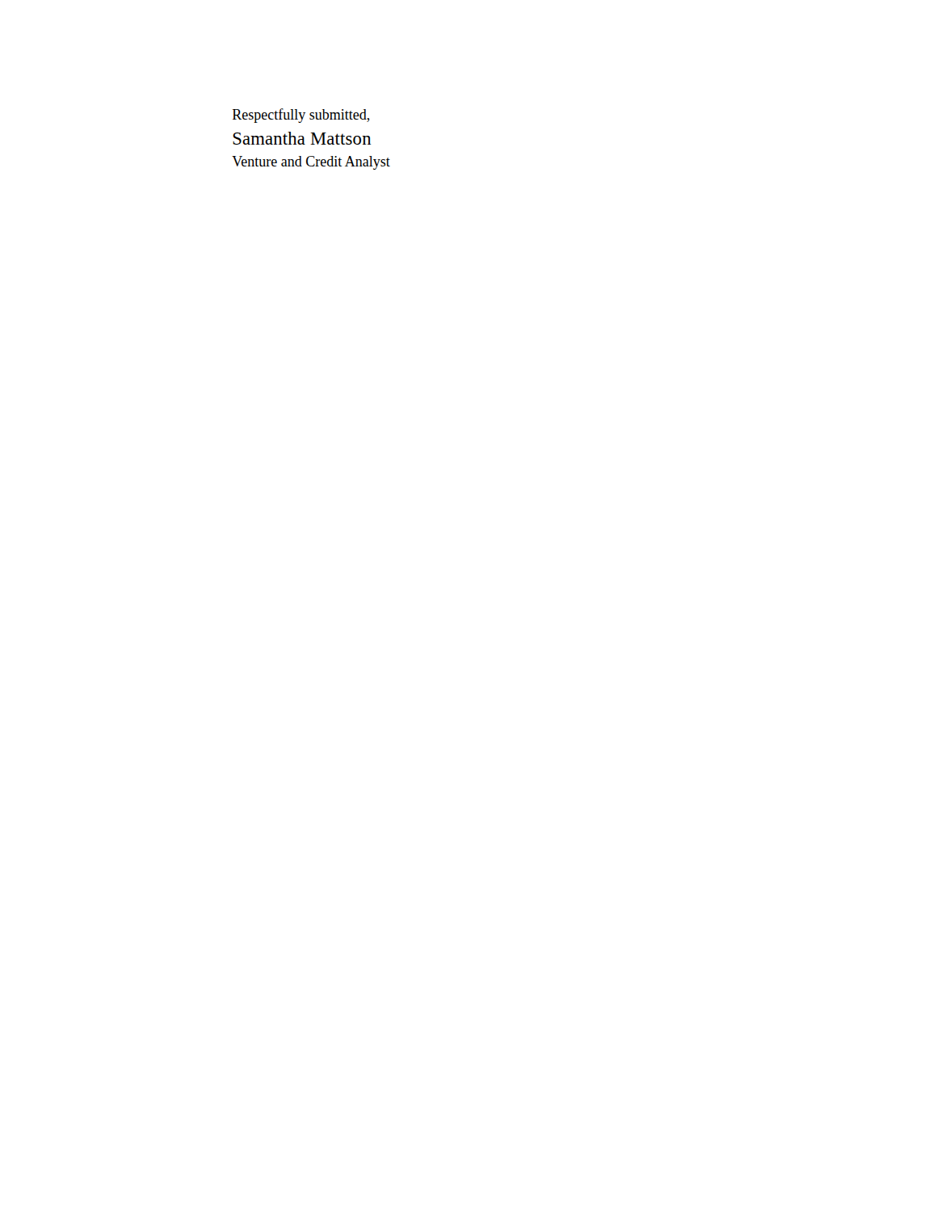Respectfully submitted,
Samantha Mattson
Venture and Credit Analyst